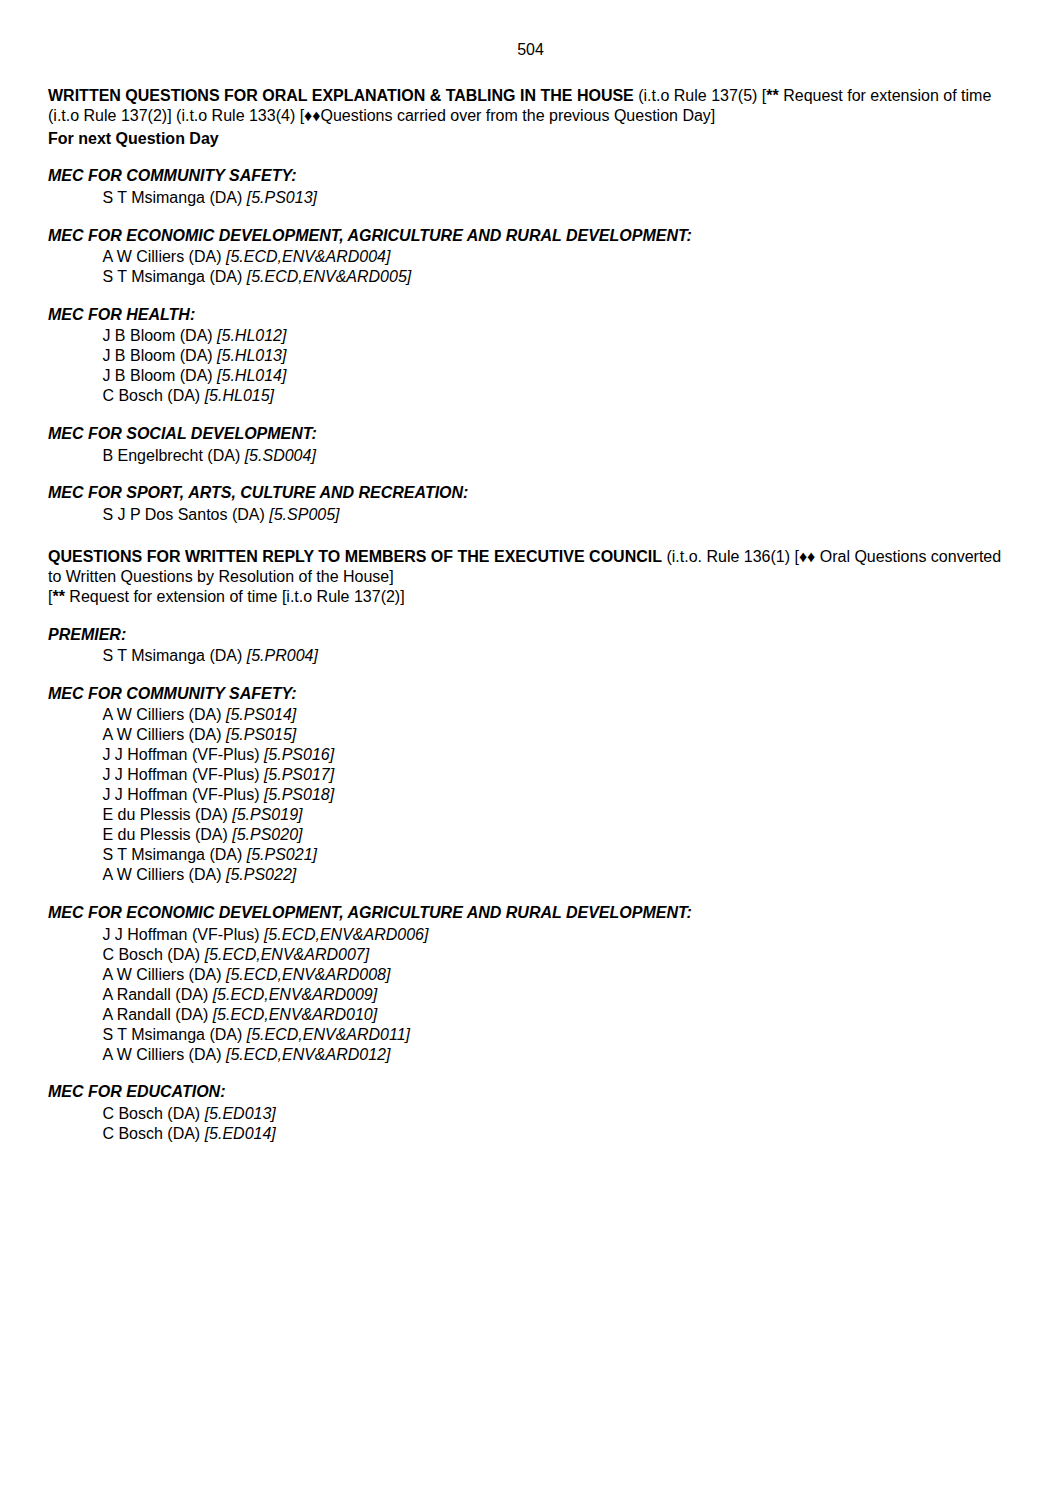504
WRITTEN QUESTIONS FOR ORAL EXPLANATION & TABLING IN THE HOUSE
(i.t.o Rule 137(5) [** Request for extension of time (i.t.o Rule 137(2)] (i.t.o Rule 133(4) [♦♦Questions carried over from the previous Question Day]
For next Question Day
MEC FOR COMMUNITY SAFETY:
S T Msimanga (DA) [5.PS013]
MEC FOR ECONOMIC DEVELOPMENT, AGRICULTURE AND RURAL DEVELOPMENT:
A W Cilliers (DA) [5.ECD,ENV&ARD004]
S T Msimanga (DA) [5.ECD,ENV&ARD005]
MEC FOR HEALTH:
J B Bloom (DA) [5.HL012]
J B Bloom (DA) [5.HL013]
J B Bloom (DA) [5.HL014]
C Bosch (DA) [5.HL015]
MEC FOR SOCIAL DEVELOPMENT:
B Engelbrecht (DA) [5.SD004]
MEC FOR SPORT, ARTS, CULTURE AND RECREATION:
S J P Dos Santos (DA) [5.SP005]
QUESTIONS FOR WRITTEN REPLY TO MEMBERS OF THE EXECUTIVE COUNCIL
(i.t.o. Rule 136(1) [♦♦ Oral Questions converted to Written Questions by Resolution of the House]
[** Request for extension of time [i.t.o Rule 137(2)]
PREMIER:
S T Msimanga (DA) [5.PR004]
MEC FOR COMMUNITY SAFETY:
A W Cilliers (DA) [5.PS014]
A W Cilliers (DA) [5.PS015]
J J Hoffman (VF-Plus) [5.PS016]
J J Hoffman (VF-Plus) [5.PS017]
J J Hoffman (VF-Plus) [5.PS018]
E du Plessis (DA) [5.PS019]
E du Plessis (DA) [5.PS020]
S T Msimanga (DA) [5.PS021]
A W Cilliers (DA) [5.PS022]
MEC FOR ECONOMIC DEVELOPMENT, AGRICULTURE AND RURAL DEVELOPMENT:
J J Hoffman (VF-Plus) [5.ECD,ENV&ARD006]
C Bosch (DA) [5.ECD,ENV&ARD007]
A W Cilliers (DA) [5.ECD,ENV&ARD008]
A Randall (DA) [5.ECD,ENV&ARD009]
A Randall (DA) [5.ECD,ENV&ARD010]
S T Msimanga (DA) [5.ECD,ENV&ARD011]
A W Cilliers (DA) [5.ECD,ENV&ARD012]
MEC FOR EDUCATION:
C Bosch (DA) [5.ED013]
C Bosch (DA) [5.ED014]